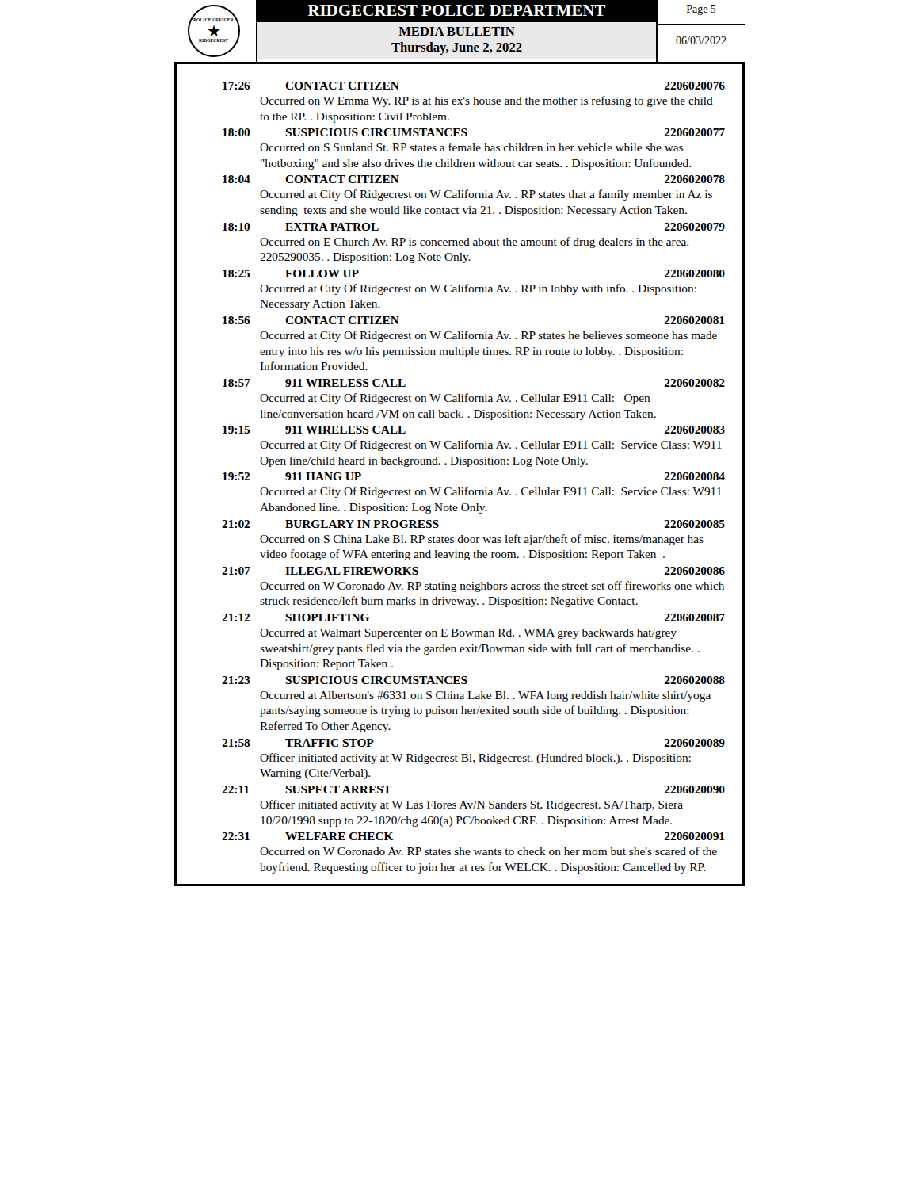| POLICE OFFICER ★ RIDGECREST | RIDGECREST POLICE DEPARTMENT MEDIA BULLETIN Thursday, June 2, 2022 | Page 5 06/03/2022 |
17:26 CONTACT CITIZEN 2206020076
Occurred on W Emma Wy. RP is at his ex's house and the mother is refusing to give the child to the RP. . Disposition: Civil Problem.
18:00 SUSPICIOUS CIRCUMSTANCES 2206020077
Occurred on S Sunland St. RP states a female has children in her vehicle while she was "hotboxing" and she also drives the children without car seats. . Disposition: Unfounded.
18:04 CONTACT CITIZEN 2206020078
Occurred at City Of Ridgecrest on W California Av. . RP states that a family member in Az is sending texts and she would like contact via 21. . Disposition: Necessary Action Taken.
18:10 EXTRA PATROL 2206020079
Occurred on E Church Av. RP is concerned about the amount of drug dealers in the area. 2205290035. . Disposition: Log Note Only.
18:25 FOLLOW UP 2206020080
Occurred at City Of Ridgecrest on W California Av. . RP in lobby with info. . Disposition: Necessary Action Taken.
18:56 CONTACT CITIZEN 2206020081
Occurred at City Of Ridgecrest on W California Av. . RP states he believes someone has made entry into his res w/o his permission multiple times. RP in route to lobby. . Disposition: Information Provided.
18:57 911 WIRELESS CALL 2206020082
Occurred at City Of Ridgecrest on W California Av. . Cellular E911 Call: Open line/conversation heard /VM on call back. . Disposition: Necessary Action Taken.
19:15 911 WIRELESS CALL 2206020083
Occurred at City Of Ridgecrest on W California Av. . Cellular E911 Call: Service Class: W911 Open line/child heard in background. . Disposition: Log Note Only.
19:52 911 HANG UP 2206020084
Occurred at City Of Ridgecrest on W California Av. . Cellular E911 Call: Service Class: W911 Abandoned line. . Disposition: Log Note Only.
21:02 BURGLARY IN PROGRESS 2206020085
Occurred on S China Lake Bl. RP states door was left ajar/theft of misc. items/manager has video footage of WFA entering and leaving the room. . Disposition: Report Taken .
21:07 ILLEGAL FIREWORKS 2206020086
Occurred on W Coronado Av. RP stating neighbors across the street set off fireworks one which struck residence/left burn marks in driveway. . Disposition: Negative Contact.
21:12 SHOPLIFTING 2206020087
Occurred at Walmart Supercenter on E Bowman Rd. . WMA grey backwards hat/grey sweatshirt/grey pants fled via the garden exit/Bowman side with full cart of merchandise. . Disposition: Report Taken .
21:23 SUSPICIOUS CIRCUMSTANCES 2206020088
Occurred at Albertson's #6331 on S China Lake Bl. . WFA long reddish hair/white shirt/yoga pants/saying someone is trying to poison her/exited south side of building. . Disposition: Referred To Other Agency.
21:58 TRAFFIC STOP 2206020089
Officer initiated activity at W Ridgecrest Bl, Ridgecrest. (Hundred block.). . Disposition: Warning (Cite/Verbal).
22:11 SUSPECT ARREST 2206020090
Officer initiated activity at W Las Flores Av/N Sanders St, Ridgecrest. SA/Tharp, Siera 10/20/1998 supp to 22-1820/chg 460(a) PC/booked CRF. . Disposition: Arrest Made.
22:31 WELFARE CHECK 2206020091
Occurred on W Coronado Av. RP states she wants to check on her mom but she's scared of the boyfriend. Requesting officer to join her at res for WELCK. . Disposition: Cancelled by RP.